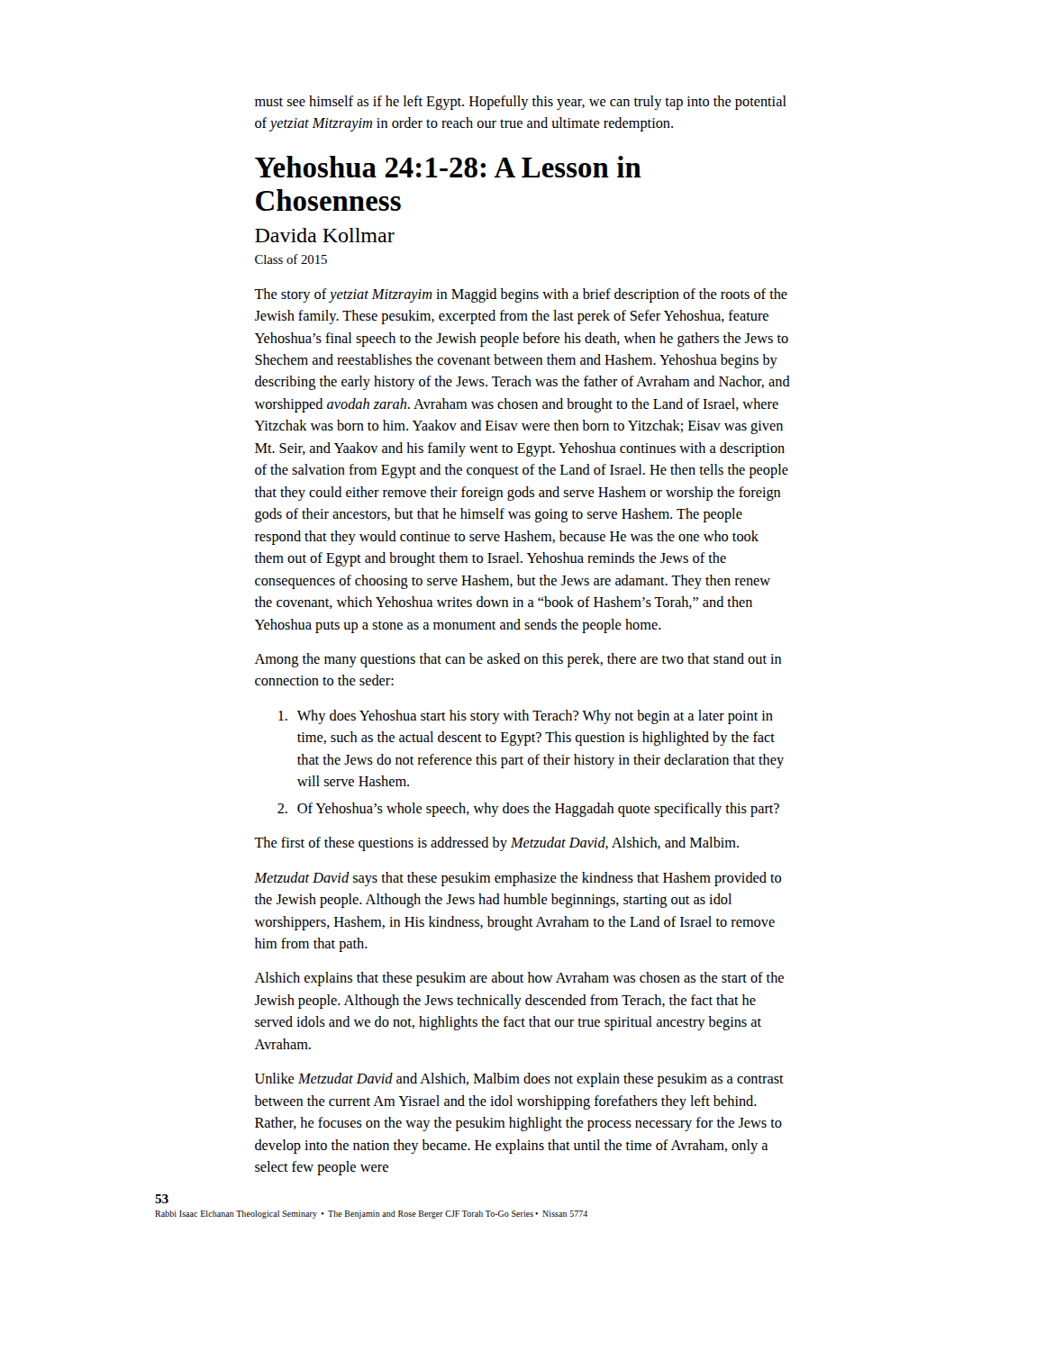must see himself as if he left Egypt. Hopefully this year, we can truly tap into the potential of yetziat Mitzrayim in order to reach our true and ultimate redemption.
Yehoshua 24:1-28: A Lesson in Chosenness
Davida Kollmar
Class of 2015
The story of yetziat Mitzrayim in Maggid begins with a brief description of the roots of the Jewish family. These pesukim, excerpted from the last perek of Sefer Yehoshua, feature Yehoshua’s final speech to the Jewish people before his death, when he gathers the Jews to Shechem and reestablishes the covenant between them and Hashem. Yehoshua begins by describing the early history of the Jews. Terach was the father of Avraham and Nachor, and worshipped avodah zarah. Avraham was chosen and brought to the Land of Israel, where Yitzchak was born to him. Yaakov and Eisav were then born to Yitzchak; Eisav was given Mt. Seir, and Yaakov and his family went to Egypt. Yehoshua continues with a description of the salvation from Egypt and the conquest of the Land of Israel. He then tells the people that they could either remove their foreign gods and serve Hashem or worship the foreign gods of their ancestors, but that he himself was going to serve Hashem. The people respond that they would continue to serve Hashem, because He was the one who took them out of Egypt and brought them to Israel. Yehoshua reminds the Jews of the consequences of choosing to serve Hashem, but the Jews are adamant. They then renew the covenant, which Yehoshua writes down in a “book of Hashem’s Torah,” and then Yehoshua puts up a stone as a monument and sends the people home.
Among the many questions that can be asked on this perek, there are two that stand out in connection to the seder:
Why does Yehoshua start his story with Terach? Why not begin at a later point in time, such as the actual descent to Egypt? This question is highlighted by the fact that the Jews do not reference this part of their history in their declaration that they will serve Hashem.
Of Yehoshua’s whole speech, why does the Haggadah quote specifically this part?
The first of these questions is addressed by Metzudat David, Alshich, and Malbim.
Metzudat David says that these pesukim emphasize the kindness that Hashem provided to the Jewish people. Although the Jews had humble beginnings, starting out as idol worshippers, Hashem, in His kindness, brought Avraham to the Land of Israel to remove him from that path.
Alshich explains that these pesukim are about how Avraham was chosen as the start of the Jewish people. Although the Jews technically descended from Terach, the fact that he served idols and we do not, highlights the fact that our true spiritual ancestry begins at Avraham.
Unlike Metzudat David and Alshich, Malbim does not explain these pesukim as a contrast between the current Am Yisrael and the idol worshipping forefathers they left behind. Rather, he focuses on the way the pesukim highlight the process necessary for the Jews to develop into the nation they became. He explains that until the time of Avraham, only a select few people were
53
Rabbi Isaac Elchanan Theological Seminary • The Benjamin and Rose Berger CJF Torah To-Go Series• Nissan 5774